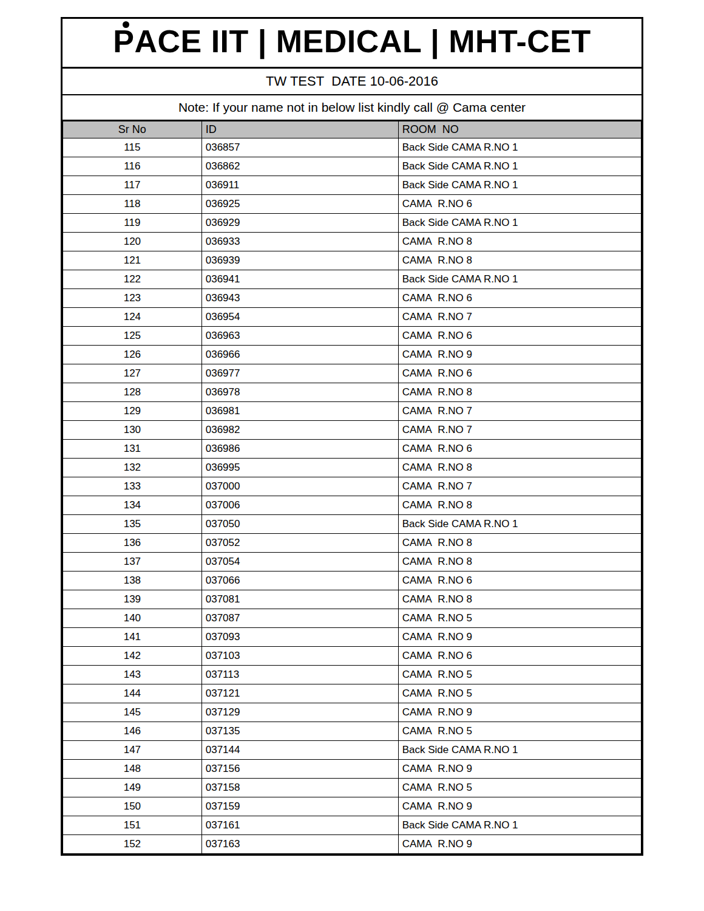PACE IIT | MEDICAL | MHT-CET
TW TEST DATE 10-06-2016
Note: If your name not in below list kindly call @ Cama center
| Sr No | ID | ROOM NO |
| --- | --- | --- |
| 115 | 036857 | Back Side CAMA R.NO 1 |
| 116 | 036862 | Back Side CAMA R.NO 1 |
| 117 | 036911 | Back Side CAMA R.NO 1 |
| 118 | 036925 | CAMA R.NO 6 |
| 119 | 036929 | Back Side CAMA R.NO 1 |
| 120 | 036933 | CAMA R.NO 8 |
| 121 | 036939 | CAMA R.NO 8 |
| 122 | 036941 | Back Side CAMA R.NO 1 |
| 123 | 036943 | CAMA R.NO 6 |
| 124 | 036954 | CAMA R.NO 7 |
| 125 | 036963 | CAMA R.NO 6 |
| 126 | 036966 | CAMA R.NO 9 |
| 127 | 036977 | CAMA R.NO 6 |
| 128 | 036978 | CAMA R.NO 8 |
| 129 | 036981 | CAMA R.NO 7 |
| 130 | 036982 | CAMA R.NO 7 |
| 131 | 036986 | CAMA R.NO 6 |
| 132 | 036995 | CAMA R.NO 8 |
| 133 | 037000 | CAMA R.NO 7 |
| 134 | 037006 | CAMA R.NO 8 |
| 135 | 037050 | Back Side CAMA R.NO 1 |
| 136 | 037052 | CAMA R.NO 8 |
| 137 | 037054 | CAMA R.NO 8 |
| 138 | 037066 | CAMA R.NO 6 |
| 139 | 037081 | CAMA R.NO 8 |
| 140 | 037087 | CAMA R.NO 5 |
| 141 | 037093 | CAMA R.NO 9 |
| 142 | 037103 | CAMA R.NO 6 |
| 143 | 037113 | CAMA R.NO 5 |
| 144 | 037121 | CAMA R.NO 5 |
| 145 | 037129 | CAMA R.NO 9 |
| 146 | 037135 | CAMA R.NO 5 |
| 147 | 037144 | Back Side CAMA R.NO 1 |
| 148 | 037156 | CAMA R.NO 9 |
| 149 | 037158 | CAMA R.NO 5 |
| 150 | 037159 | CAMA R.NO 9 |
| 151 | 037161 | Back Side CAMA R.NO 1 |
| 152 | 037163 | CAMA R.NO 9 |